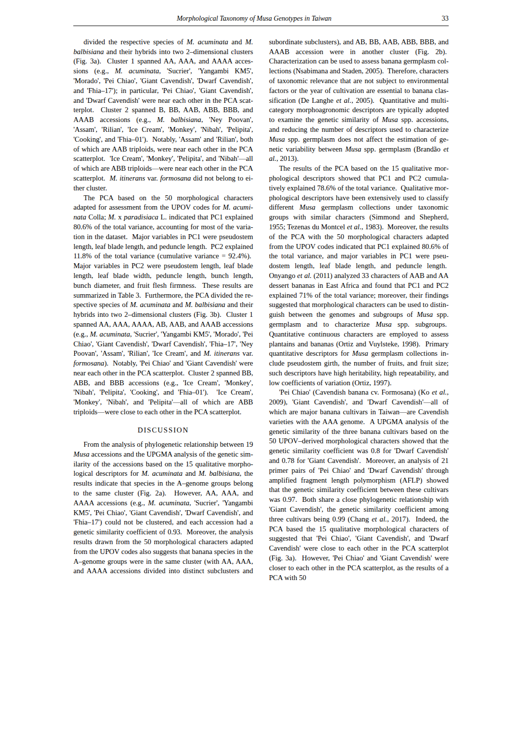Morphological Taxonomy of Musa Genotypes in Taiwan 33
divided the respective species of M. acuminata and M. balbisiana and their hybrids into two 2–dimensional clusters (Fig. 3a). Cluster 1 spanned AA, AAA, and AAAA accessions (e.g., M. acuminata, 'Sucrier', 'Yangambi KM5', 'Morado', 'Pei Chiao', 'Giant Cavendish', 'Dwarf Cavendish', and 'Fhia–17'); in particular, 'Pei Chiao', 'Giant Cavendish', and 'Dwarf Cavendish' were near each other in the PCA scatterplot. Cluster 2 spanned B, BB, AAB, ABB, BBB, and AAAB accessions (e.g., M. balbisiana, 'Ney Poovan', 'Assam', 'Rilian', 'Ice Cream', 'Monkey', 'Nibah', 'Pelipita', 'Cooking', and 'Fhia–01'). Notably, 'Assam' and 'Rilian', both of which are AAB triploids, were near each other in the PCA scatterplot. 'Ice Cream', 'Monkey', 'Pelipita', and 'Nibah'—all of which are ABB triploids—were near each other in the PCA scatterplot. M. itinerans var. formosana did not belong to either cluster.
The PCA based on the 50 morphological characters adapted for assessment from the UPOV codes for M. acuminata Colla; M. x paradisiaca L. indicated that PC1 explained 80.6% of the total variance, accounting for most of the variation in the dataset. Major variables in PC1 were pseudostem length, leaf blade length, and peduncle length. PC2 explained 11.8% of the total variance (cumulative variance = 92.4%). Major variables in PC2 were pseudostem length, leaf blade length, leaf blade width, peduncle length, bunch length, bunch diameter, and fruit flesh firmness. These results are summarized in Table 3. Furthermore, the PCA divided the respective species of M. acuminata and M. balbisiana and their hybrids into two 2–dimensional clusters (Fig. 3b). Cluster 1 spanned AA, AAA, AAAA, AB, AAB, and AAAB accessions (e.g., M. acuminata, 'Sucrier', 'Yangambi KM5', 'Morado', 'Pei Chiao', 'Giant Cavendish', 'Dwarf Cavendish', 'Fhia–17', 'Ney Poovan', 'Assam', 'Rilian', 'Ice Cream', and M. itinerans var. formosana). Notably, 'Pei Chiao' and 'Giant Cavendish' were near each other in the PCA scatterplot. Cluster 2 spanned BB, ABB, and BBB accessions (e.g., 'Ice Cream', 'Monkey', 'Nibah', 'Pelipita', 'Cooking', and 'Fhia–01'). 'Ice Cream', 'Monkey', 'Nibah', and 'Pelipita'—all of which are ABB triploids—were close to each other in the PCA scatterplot.
Discussion
From the analysis of phylogenetic relationship between 19 Musa accessions and the UPGMA analysis of the genetic similarity of the accessions based on the 15 qualitative morphological descriptors for M. acuminata and M. balbisiana, the results indicate that species in the A–genome groups belong to the same cluster (Fig. 2a). However, AA, AAA, and AAAA accessions (e.g., M. acuminata, 'Sucrier', 'Yangambi KM5', 'Pei Chiao', 'Giant Cavendish', 'Dwarf Cavendish', and 'Fhia–17') could not be clustered, and each accession had a genetic similarity coefficient of 0.93. Moreover, the analysis results drawn from the 50 morphological characters adapted from the UPOV codes also suggests that banana species in the A–genome groups were in the same cluster (with AA, AAA, and AAAA accessions divided into distinct subclusters and subordinate subclusters), and AB, BB, AAB, ABB, BBB, and AAAB accession were in another cluster (Fig. 2b). Characterization can be used to assess banana germplasm collections (Nsabimana and Staden, 2005). Therefore, characters of taxonomic relevance that are not subject to environmental factors or the year of cultivation are essential to banana classification (De Langhe et al., 2005). Quantitative and multicategory morphoagronomic descriptors are typically adopted to examine the genetic similarity of Musa spp. accessions, and reducing the number of descriptors used to characterize Musa spp. germplasm does not affect the estimation of genetic variability between Musa spp. germplasm (Brandão et al., 2013).
The results of the PCA based on the 15 qualitative morphological descriptors showed that PC1 and PC2 cumulatively explained 78.6% of the total variance. Qualitative morphological descriptors have been extensively used to classify different Musa germplasm collections under taxonomic groups with similar characters (Simmond and Shepherd, 1955; Tezenas du Montcel et al., 1983). Moreover, the results of the PCA with the 50 morphological characters adapted from the UPOV codes indicated that PC1 explained 80.6% of the total variance, and major variables in PC1 were pseudostem length, leaf blade length, and peduncle length. Onyango et al. (2011) analyzed 33 characters of AAB and AA dessert bananas in East Africa and found that PC1 and PC2 explained 71% of the total variance; moreover, their findings suggested that morphological characters can be used to distinguish between the genomes and subgroups of Musa spp. germplasm and to characterize Musa spp. subgroups. Quantitative continuous characters are employed to assess plantains and bananas (Ortiz and Vuylsteke, 1998). Primary quantitative descriptors for Musa germplasm collections include pseudostem girth, the number of fruits, and fruit size; such descriptors have high heritability, high repeatability, and low coefficients of variation (Ortiz, 1997).
'Pei Chiao' (Cavendish banana cv. Formosana) (Ko et al., 2009), 'Giant Cavendish', and 'Dwarf Cavendish'—all of which are major banana cultivars in Taiwan—are Cavendish varieties with the AAA genome. A UPGMA analysis of the genetic similarity of the three banana cultivars based on the 50 UPOV–derived morphological characters showed that the genetic similarity coefficient was 0.8 for 'Dwarf Cavendish' and 0.78 for 'Giant Cavendish'. Moreover, an analysis of 21 primer pairs of 'Pei Chiao' and 'Dwarf Cavendish' through amplified fragment length polymorphism (AFLP) showed that the genetic similarity coefficient between these cultivars was 0.97. Both share a close phylogenetic relationship with 'Giant Cavendish', the genetic similarity coefficient among three cultivars being 0.99 (Chang et al., 2017). Indeed, the PCA based the 15 qualitative morphological characters of suggested that 'Pei Chiao', 'Giant Cavendish', and 'Dwarf Cavendish' were close to each other in the PCA scatterplot (Fig. 3a). However, 'Pei Chiao' and 'Giant Cavendish' were closer to each other in the PCA scatterplot, as the results of a PCA with 50